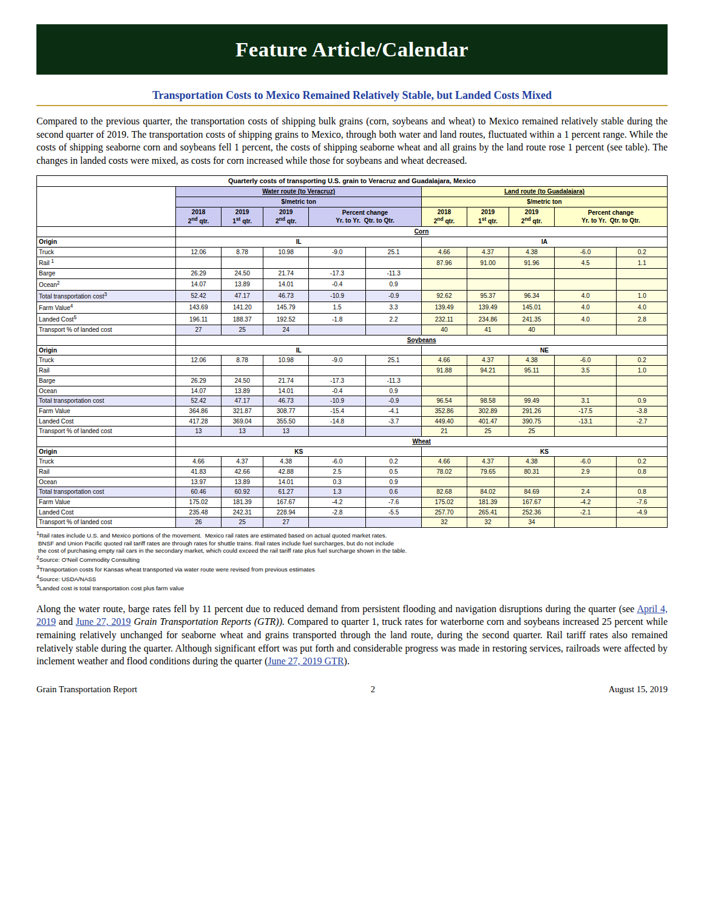Feature Article/Calendar
Transportation Costs to Mexico Remained Relatively Stable, but Landed Costs Mixed
Compared to the previous quarter, the transportation costs of shipping bulk grains (corn, soybeans and wheat) to Mexico remained relatively stable during the second quarter of 2019. The transportation costs of shipping grains to Mexico, through both water and land routes, fluctuated within a 1 percent range. While the costs of shipping seaborne corn and soybeans fell 1 percent, the costs of shipping seaborne wheat and all grains by the land route rose 1 percent (see table). The changes in landed costs were mixed, as costs for corn increased while those for soybeans and wheat decreased.
| Quarterly costs of transporting U.S. grain to Veracruz and Guadalajara, Mexico |
| | Water route (to Veracruz) | Land route (to Guadalajara) |
| $/metric ton | $/metric ton |
| 2018 2 nd qtr. | 2019 1 st qtr. | 2019 2 nd qtr. | Percent change Yr. to Yr. Qtr. to Qtr. | 2018 2 nd qtr. | 2019 1 st qtr. | 2019 2 nd qtr. | Percent change Yr. to Yr. Qtr. to Qtr. |
| | Corn |
| Origin | IL | IA |
| Truck | 12.06 | 8.78 | 10.98 | -9.0 | 25.1 | 4.66 | 4.37 | 4.38 | -6.0 | 0.2 |
| Rail 1 | | | | | | 87.96 | 91.00 | 91.96 | 4.5 | 1.1 |
| Barge | 26.29 | 24.50 | 21.74 | -17.3 | -11.3 | | | | | |
| Ocean 2 | 14.07 | 13.89 | 14.01 | -0.4 | 0.9 | | | | | |
| Total transportation cost 3 | 52.42 | 47.17 | 46.73 | -10.9 | -0.9 | 92.62 | 95.37 | 96.34 | 4.0 | 1.0 |
| Farm Value 4 | 143.69 | 141.20 | 145.79 | 1.5 | 3.3 | 139.49 | 139.49 | 145.01 | 4.0 | 4.0 |
| Landed Cost 5 | 196.11 | 188.37 | 192.52 | -1.8 | 2.2 | 232.11 | 234.86 | 241.35 | 4.0 | 2.8 |
| Transport % of landed cost | 27 | 25 | 24 | | | 40 | 41 | 40 | | |
| | Soybeans |
| Origin | IL | NE |
| Truck | 12.06 | 8.78 | 10.98 | -9.0 | 25.1 | 4.66 | 4.37 | 4.38 | -6.0 | 0.2 |
| Rail | | | | | | 91.88 | 94.21 | 95.11 | 3.5 | 1.0 |
| Barge | 26.29 | 24.50 | 21.74 | -17.3 | -11.3 | | | | | |
| Ocean | 14.07 | 13.89 | 14.01 | -0.4 | 0.9 | | | | | |
| Total transportation cost | 52.42 | 47.17 | 46.73 | -10.9 | -0.9 | 96.54 | 98.58 | 99.49 | 3.1 | 0.9 |
| Farm Value | 364.86 | 321.87 | 308.77 | -15.4 | -4.1 | 352.86 | 302.89 | 291.26 | -17.5 | -3.8 |
| Landed Cost | 417.28 | 369.04 | 355.50 | -14.8 | -3.7 | 449.40 | 401.47 | 390.75 | -13.1 | -2.7 |
| Transport % of landed cost | 13 | 13 | 13 | | | 21 | 25 | 25 | | |
| | Wheat |
| Origin | KS | KS |
| Truck | 4.66 | 4.37 | 4.38 | -6.0 | 0.2 | 4.66 | 4.37 | 4.38 | -6.0 | 0.2 |
| Rail | 41.83 | 42.66 | 42.88 | 2.5 | 0.5 | 78.02 | 79.65 | 80.31 | 2.9 | 0.8 |
| Ocean | 13.97 | 13.89 | 14.01 | 0.3 | 0.9 | | | | | |
| Total transportation cost | 60.46 | 60.92 | 61.27 | 1.3 | 0.6 | 82.68 | 84.02 | 84.69 | 2.4 | 0.8 |
| Farm Value | 175.02 | 181.39 | 167.67 | -4.2 | -7.6 | 175.02 | 181.39 | 167.67 | -4.2 | -7.6 |
| Landed Cost | 235.48 | 242.31 | 228.94 | -2.8 | -5.5 | 257.70 | 265.41 | 252.36 | -2.1 | -4.9 |
| Transport % of landed cost | 26 | 25 | 27 | | | 32 | 32 | 34 | | |
1Rail rates include U.S. and Mexico portions of the movement. Mexico rail rates are estimated based on actual quoted market rates.
BNSF and Union Pacific quoted rail tariff rates are through rates for shuttle trains. Rail rates include fuel surcharges, but do not include
the cost of purchasing empty rail cars in the secondary market, which could exceed the rail tariff rate plus fuel surcharge shown in the table.
2Source: O'Neil Commodity Consulting
3Transportation costs for Kansas wheat transported via water route were revised from previous estimates
4Source: USDA/NASS
5Landed cost is total transportation cost plus farm value
Along the water route, barge rates fell by 11 percent due to reduced demand from persistent flooding and navigation disruptions during the quarter (see April 4, 2019 and June 27, 2019 Grain Transportation Reports (GTR)). Compared to quarter 1, truck rates for waterborne corn and soybeans increased 25 percent while remaining relatively unchanged for seaborne wheat and grains transported through the land route, during the second quarter. Rail tariff rates also remained relatively stable during the quarter. Although significant effort was put forth and considerable progress was made in restoring services, railroads were affected by inclement weather and flood conditions during the quarter (June 27, 2019 GTR).
Grain Transportation Report
2
August 15, 2019